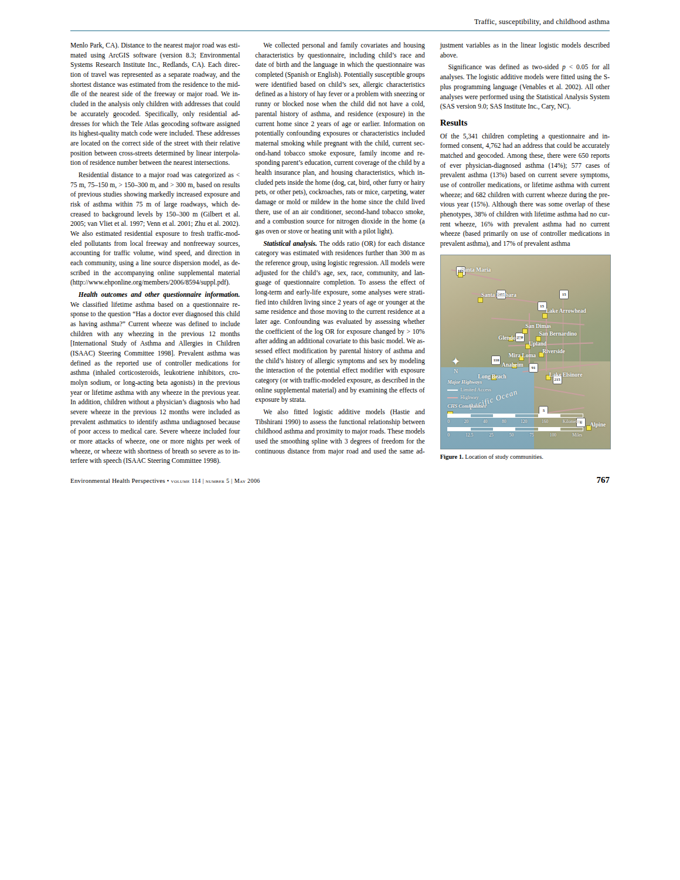Traffic, susceptibility, and childhood asthma
Menlo Park, CA). Distance to the nearest major road was estimated using ArcGIS software (version 8.3; Environmental Systems Research Institute Inc., Redlands, CA). Each direction of travel was represented as a separate roadway, and the shortest distance was estimated from the residence to the middle of the nearest side of the freeway or major road. We included in the analysis only children with addresses that could be accurately geocoded. Specifically, only residential addresses for which the Tele Atlas geocoding software assigned its highest-quality match code were included. These addresses are located on the correct side of the street with their relative position between cross-streets determined by linear interpolation of residence number between the nearest intersections.
Residential distance to a major road was categorized as < 75 m, 75–150 m, > 150–300 m, and > 300 m, based on results of previous studies showing markedly increased exposure and risk of asthma within 75 m of large roadways, which decreased to background levels by 150–300 m (Gilbert et al. 2005; van Vliet et al. 1997; Venn et al. 2001; Zhu et al. 2002). We also estimated residential exposure to fresh traffic-modeled pollutants from local freeway and nonfreeway sources, accounting for traffic volume, wind speed, and direction in each community, using a line source dispersion model, as described in the accompanying online supplemental material (http://www.ehponline.org/members/2006/8594/suppl.pdf).
Health outcomes and other questionnaire information. We classified lifetime asthma based on a questionnaire response to the question “Has a doctor ever diagnosed this child as having asthma?” Current wheeze was defined to include children with any wheezing in the previous 12 months [International Study of Asthma and Allergies in Children (ISAAC) Steering Committee 1998]. Prevalent asthma was defined as the reported use of controller medications for asthma (inhaled corticosteroids, leukotriene inhibitors, cromolyn sodium, or long-acting beta agonists) in the previous year or lifetime asthma with any wheeze in the previous year. In addition, children without a physician’s diagnosis who had severe wheeze in the previous 12 months were included as prevalent asthmatics to identify asthma undiagnosed because of poor access to medical care. Severe wheeze included four or more attacks of wheeze, one or more nights per week of wheeze, or wheeze with shortness of breath so severe as to interfere with speech (ISAAC Steering Committee 1998).
We collected personal and family covariates and housing characteristics by questionnaire, including child’s race and date of birth and the language in which the questionnaire was completed (Spanish or English). Potentially susceptible groups were identified based on child’s sex, allergic characteristics defined as a history of hay fever or a problem with sneezing or runny or blocked nose when the child did not have a cold, parental history of asthma, and residence (exposure) in the current home since 2 years of age or earlier. Information on potentially confounding exposures or characteristics included maternal smoking while pregnant with the child, current second-hand tobacco smoke exposure, family income and responding parent’s education, current coverage of the child by a health insurance plan, and housing characteristics, which included pets inside the home (dog, cat, bird, other furry or hairy pets, or other pets), cockroaches, rats or mice, carpeting, water damage or mold or mildew in the home since the child lived there, use of an air conditioner, second-hand tobacco smoke, and a combustion source for nitrogen dioxide in the home (a gas oven or stove or heating unit with a pilot light).
Statistical analysis. The odds ratio (OR) for each distance category was estimated with residences further than 300 m as the reference group, using logistic regression. All models were adjusted for the child’s age, sex, race, community, and language of questionnaire completion. To assess the effect of long-term and early-life exposure, some analyses were stratified into children living since 2 years of age or younger at the same residence and those moving to the current residence at a later age. Confounding was evaluated by assessing whether the coefficient of the log OR for exposure changed by > 10% after adding an additional covariate to this basic model. We assessed effect modification by parental history of asthma and the child’s history of allergic symptoms and sex by modeling the interaction of the potential effect modifier with exposure category (or with traffic-modeled exposure, as described in the online supplemental material) and by examining the effects of exposure by strata.
We also fitted logistic additive models (Hastie and Tibshirani 1990) to assess the functional relationship between childhood asthma and proximity to major roads. These models used the smoothing spline with 3 degrees of freedom for the continuous distance from major road and used the same adjustment variables as in the linear logistic models described above.
Significance was defined as two-sided p < 0.05 for all analyses. The logistic additive models were fitted using the S-plus programming language (Venables et al. 2002). All other analyses were performed using the Statistical Analysis System (SAS version 9.0; SAS Institute Inc., Cary, NC).
Results
Of the 5,341 children completing a questionnaire and informed consent, 4,762 had an address that could be accurately matched and geocoded. Among these, there were 650 reports of ever physician-diagnosed asthma (14%); 577 cases of prevalent asthma (13%) based on current severe symptoms, use of controller medications, or lifetime asthma with current wheeze; and 682 children with current wheeze during the previous year (15%). Although there was some overlap of these phenotypes, 38% of children with lifetime asthma had no current wheeze, 16% with prevalent asthma had no current wheeze (based primarily on use of controller medications in prevalent asthma), and 17% of prevalent asthma
101
101
15
15
210
110
91
215
5
8
Santa Maria
Santa Barbara
Lake Arrowhead
San Dimas
Glendora
San Bernardino
Upland
Mira Loma
Riverside
Anaheim
Long Beach
Lake Elsinore
Alpine
Pacific Ocean
✦ N
Major Highways
Limited Access
Highway
CHS Communities
0204080120160 Kilometers
012.5255075100 Miles
Figure 1. Location of study communities.
Environmental Health Perspectives • volume 114 | number 5 | May 2006
767